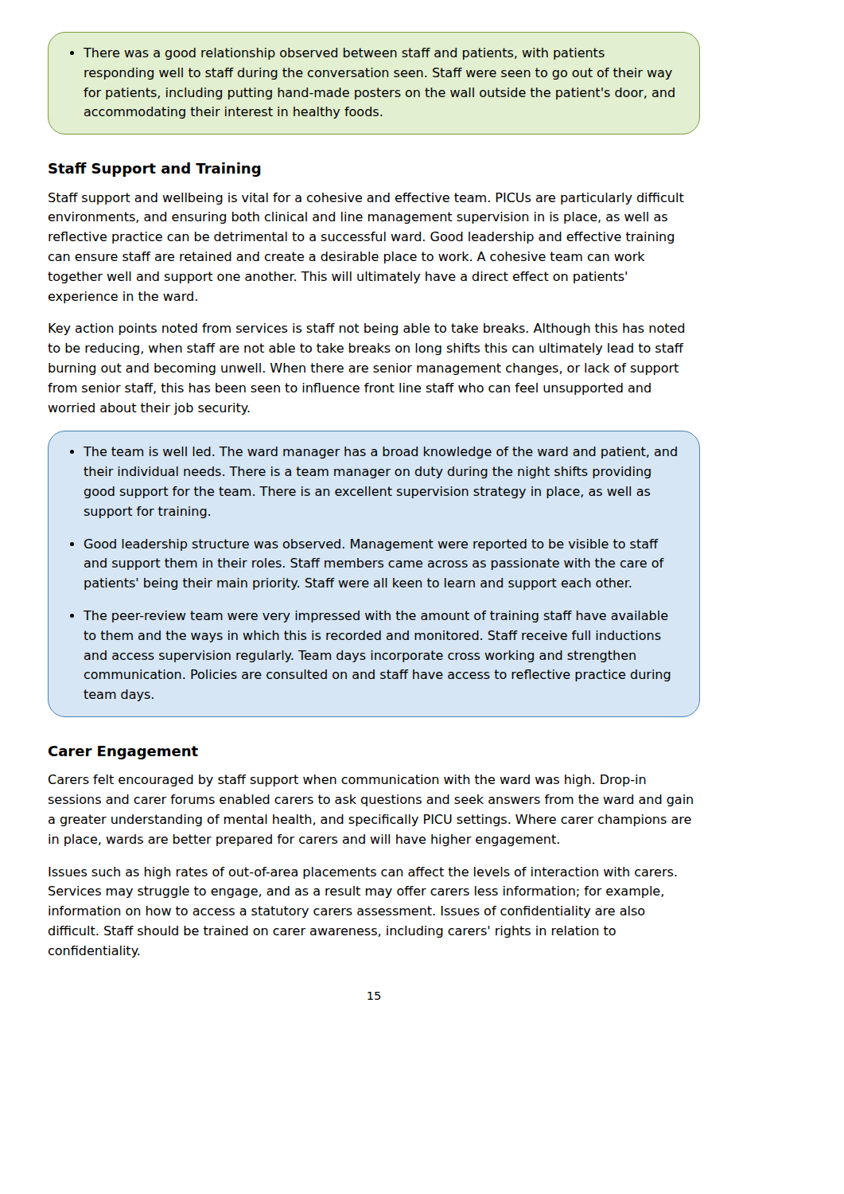There was a good relationship observed between staff and patients, with patients responding well to staff during the conversation seen. Staff were seen to go out of their way for patients, including putting hand-made posters on the wall outside the patient's door, and accommodating their interest in healthy foods.
Staff Support and Training
Staff support and wellbeing is vital for a cohesive and effective team. PICUs are particularly difficult environments, and ensuring both clinical and line management supervision in is place, as well as reflective practice can be detrimental to a successful ward. Good leadership and effective training can ensure staff are retained and create a desirable place to work. A cohesive team can work together well and support one another. This will ultimately have a direct effect on patients' experience in the ward.
Key action points noted from services is staff not being able to take breaks. Although this has noted to be reducing, when staff are not able to take breaks on long shifts this can ultimately lead to staff burning out and becoming unwell. When there are senior management changes, or lack of support from senior staff, this has been seen to influence front line staff who can feel unsupported and worried about their job security.
The team is well led. The ward manager has a broad knowledge of the ward and patient, and their individual needs. There is a team manager on duty during the night shifts providing good support for the team. There is an excellent supervision strategy in place, as well as support for training.
Good leadership structure was observed. Management were reported to be visible to staff and support them in their roles. Staff members came across as passionate with the care of patients' being their main priority. Staff were all keen to learn and support each other.
The peer-review team were very impressed with the amount of training staff have available to them and the ways in which this is recorded and monitored. Staff receive full inductions and access supervision regularly. Team days incorporate cross working and strengthen communication. Policies are consulted on and staff have access to reflective practice during team days.
Carer Engagement
Carers felt encouraged by staff support when communication with the ward was high. Drop-in sessions and carer forums enabled carers to ask questions and seek answers from the ward and gain a greater understanding of mental health, and specifically PICU settings. Where carer champions are in place, wards are better prepared for carers and will have higher engagement.
Issues such as high rates of out-of-area placements can affect the levels of interaction with carers. Services may struggle to engage, and as a result may offer carers less information; for example, information on how to access a statutory carers assessment. Issues of confidentiality are also difficult. Staff should be trained on carer awareness, including carers' rights in relation to confidentiality.
15